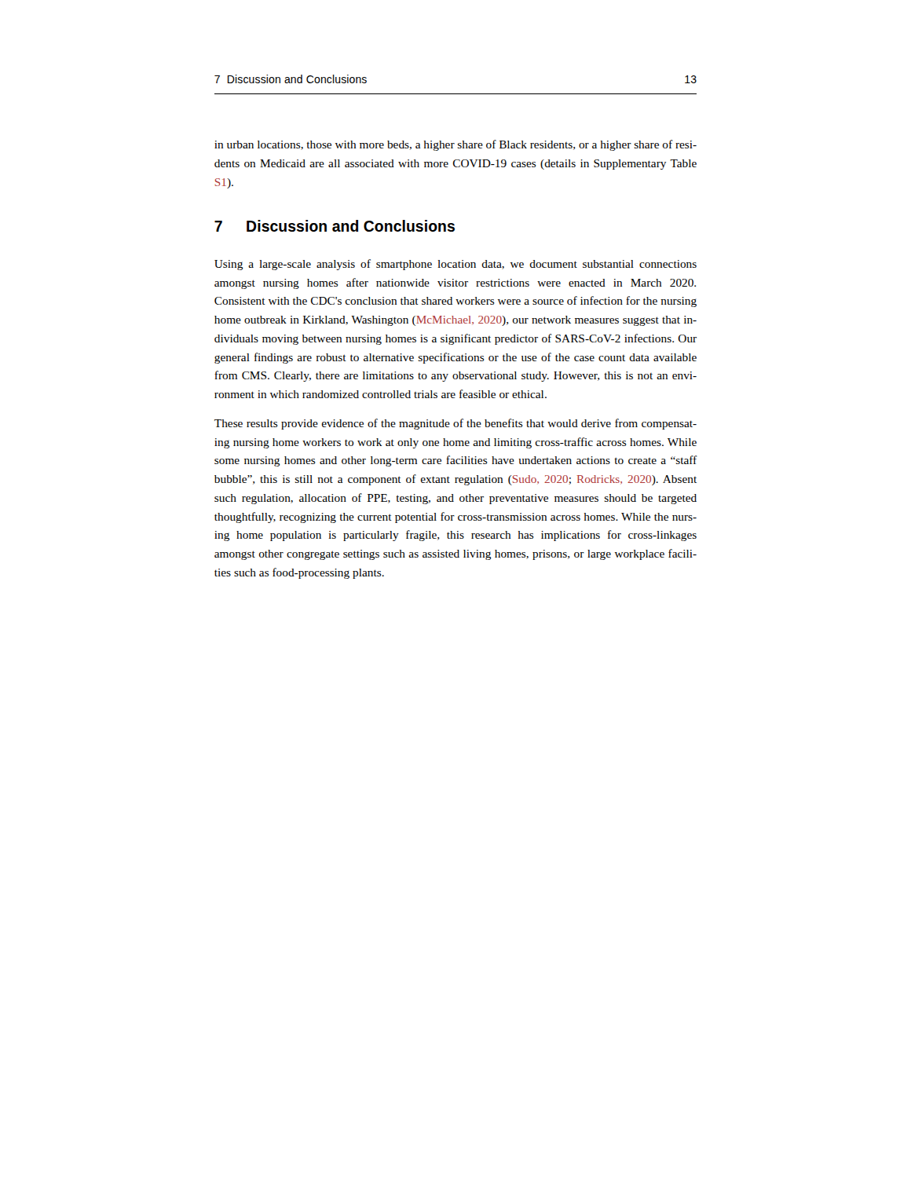7 Discussion and Conclusions 13
in urban locations, those with more beds, a higher share of Black residents, or a higher share of residents on Medicaid are all associated with more COVID-19 cases (details in Supplementary Table S1).
7 Discussion and Conclusions
Using a large-scale analysis of smartphone location data, we document substantial connections amongst nursing homes after nationwide visitor restrictions were enacted in March 2020. Consistent with the CDC's conclusion that shared workers were a source of infection for the nursing home outbreak in Kirkland, Washington (McMichael, 2020), our network measures suggest that individuals moving between nursing homes is a significant predictor of SARS-CoV-2 infections. Our general findings are robust to alternative specifications or the use of the case count data available from CMS. Clearly, there are limitations to any observational study. However, this is not an environment in which randomized controlled trials are feasible or ethical.
These results provide evidence of the magnitude of the benefits that would derive from compensating nursing home workers to work at only one home and limiting cross-traffic across homes. While some nursing homes and other long-term care facilities have undertaken actions to create a “staff bubble”, this is still not a component of extant regulation (Sudo, 2020; Rodricks, 2020). Absent such regulation, allocation of PPE, testing, and other preventative measures should be targeted thoughtfully, recognizing the current potential for cross-transmission across homes. While the nursing home population is particularly fragile, this research has implications for cross-linkages amongst other congregate settings such as assisted living homes, prisons, or large workplace facilities such as food-processing plants.